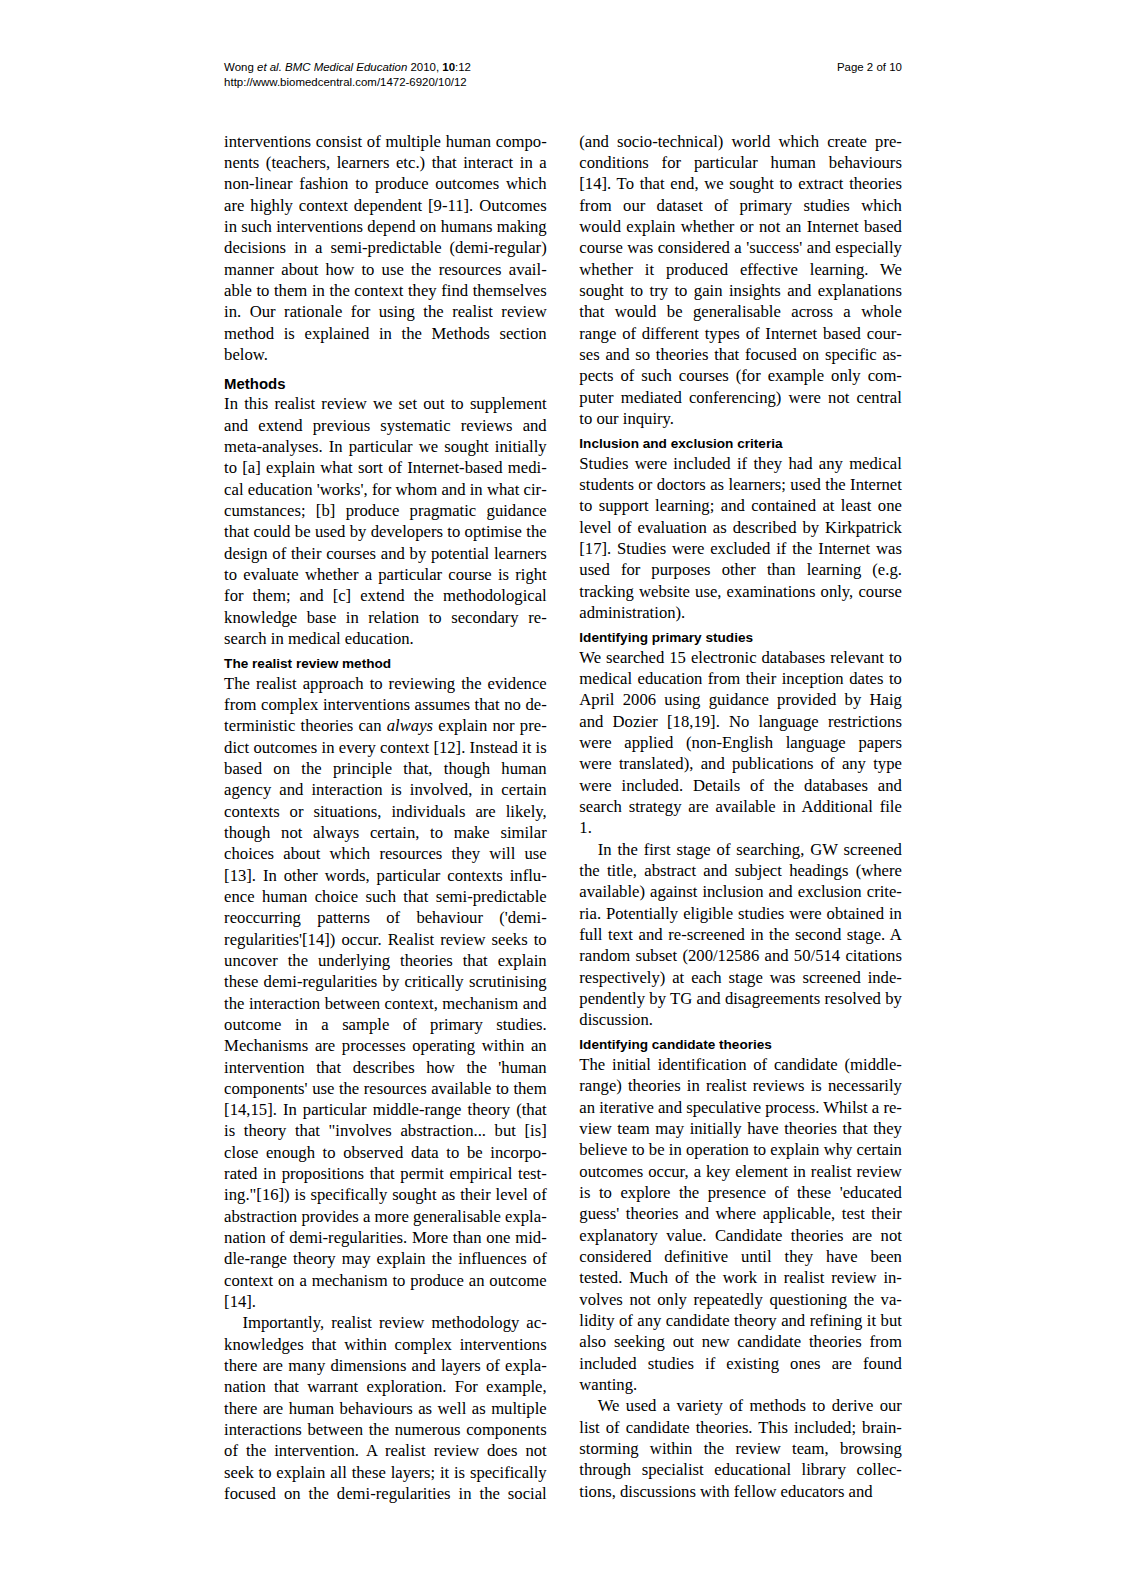Wong et al. BMC Medical Education 2010, 10:12
http://www.biomedcentral.com/1472-6920/10/12
Page 2 of 10
interventions consist of multiple human components (teachers, learners etc.) that interact in a non-linear fashion to produce outcomes which are highly context dependent [9-11]. Outcomes in such interventions depend on humans making decisions in a semi-predictable (demi-regular) manner about how to use the resources available to them in the context they find themselves in. Our rationale for using the realist review method is explained in the Methods section below.
Methods
In this realist review we set out to supplement and extend previous systematic reviews and meta-analyses. In particular we sought initially to [a] explain what sort of Internet-based medical education 'works', for whom and in what circumstances; [b] produce pragmatic guidance that could be used by developers to optimise the design of their courses and by potential learners to evaluate whether a particular course is right for them; and [c] extend the methodological knowledge base in relation to secondary research in medical education.
The realist review method
The realist approach to reviewing the evidence from complex interventions assumes that no deterministic theories can always explain nor predict outcomes in every context [12]. Instead it is based on the principle that, though human agency and interaction is involved, in certain contexts or situations, individuals are likely, though not always certain, to make similar choices about which resources they will use [13]. In other words, particular contexts influence human choice such that semi-predictable reoccurring patterns of behaviour ('demi-regularities'[14]) occur. Realist review seeks to uncover the underlying theories that explain these demi-regularities by critically scrutinising the interaction between context, mechanism and outcome in a sample of primary studies. Mechanisms are processes operating within an intervention that describes how the 'human components' use the resources available to them [14,15]. In particular middle-range theory (that is theory that "involves abstraction... but [is] close enough to observed data to be incorporated in propositions that permit empirical testing."[16]) is specifically sought as their level of abstraction provides a more generalisable explanation of demi-regularities. More than one middle-range theory may explain the influences of context on a mechanism to produce an outcome [14].
Importantly, realist review methodology acknowledges that within complex interventions there are many dimensions and layers of explanation that warrant exploration. For example, there are human behaviours as well as multiple interactions between the numerous components of the intervention. A realist review does not seek to explain all these layers; it is specifically focused on the demi-regularities in the social (and socio-technical) world which create preconditions for particular human behaviours [14]. To that end, we sought to extract theories from our dataset of primary studies which would explain whether or not an Internet based course was considered a 'success' and especially whether it produced effective learning. We sought to try to gain insights and explanations that would be generalisable across a whole range of different types of Internet based courses and so theories that focused on specific aspects of such courses (for example only computer mediated conferencing) were not central to our inquiry.
Inclusion and exclusion criteria
Studies were included if they had any medical students or doctors as learners; used the Internet to support learning; and contained at least one level of evaluation as described by Kirkpatrick [17]. Studies were excluded if the Internet was used for purposes other than learning (e.g. tracking website use, examinations only, course administration).
Identifying primary studies
We searched 15 electronic databases relevant to medical education from their inception dates to April 2006 using guidance provided by Haig and Dozier [18,19]. No language restrictions were applied (non-English language papers were translated), and publications of any type were included. Details of the databases and search strategy are available in Additional file 1.
In the first stage of searching, GW screened the title, abstract and subject headings (where available) against inclusion and exclusion criteria. Potentially eligible studies were obtained in full text and re-screened in the second stage. A random subset (200/12586 and 50/514 citations respectively) at each stage was screened independently by TG and disagreements resolved by discussion.
Identifying candidate theories
The initial identification of candidate (middle-range) theories in realist reviews is necessarily an iterative and speculative process. Whilst a review team may initially have theories that they believe to be in operation to explain why certain outcomes occur, a key element in realist review is to explore the presence of these 'educated guess' theories and where applicable, test their explanatory value. Candidate theories are not considered definitive until they have been tested. Much of the work in realist review involves not only repeatedly questioning the validity of any candidate theory and refining it but also seeking out new candidate theories from included studies if existing ones are found wanting.
We used a variety of methods to derive our list of candidate theories. This included; brain-storming within the review team, browsing through specialist educational library collections, discussions with fellow educators and